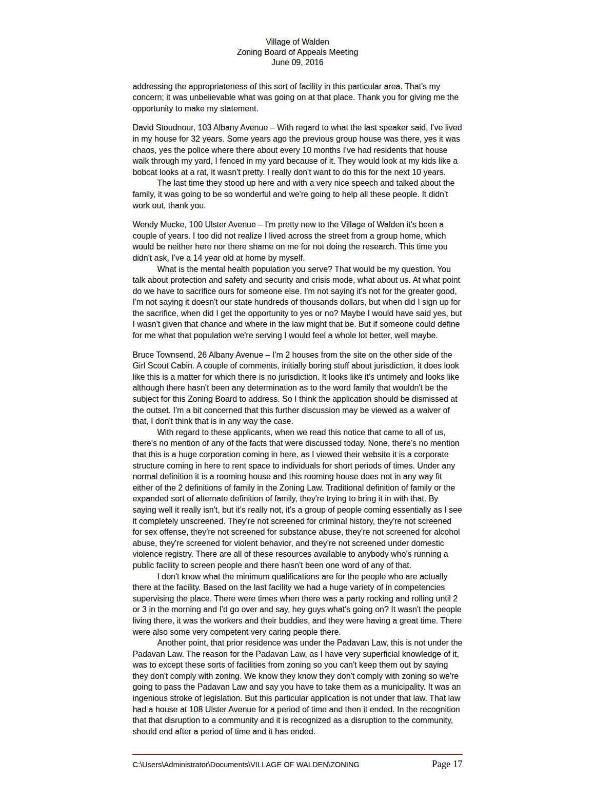Village of Walden
Zoning Board of Appeals Meeting
June 09, 2016
addressing the appropriateness of this sort of facility in this particular area. That's my concern; it was unbelievable what was going on at that place. Thank you for giving me the opportunity to make my statement.
David Stoudnour, 103 Albany Avenue – With regard to what the last speaker said, I've lived in my house for 32 years. Some years ago the previous group house was there, yes it was chaos, yes the police where there about every 10 months I've had residents that house walk through my yard, I fenced in my yard because of it. They would look at my kids like a bobcat looks at a rat, it wasn't pretty. I really don't want to do this for the next 10 years.
The last time they stood up here and with a very nice speech and talked about the family, it was going to be so wonderful and we're going to help all these people. It didn't work out, thank you.
Wendy Mucke, 100 Ulster Avenue – I'm pretty new to the Village of Walden it's been a couple of years. I too did not realize I lived across the street from a group home, which would be neither here nor there shame on me for not doing the research. This time you didn't ask, I've a 14 year old at home by myself.
What is the mental health population you serve? That would be my question. You talk about protection and safety and security and crisis mode, what about us. At what point do we have to sacrifice ours for someone else. I'm not saying it's not for the greater good, I'm not saying it doesn't our state hundreds of thousands dollars, but when did I sign up for the sacrifice, when did I get the opportunity to yes or no? Maybe I would have said yes, but I wasn't given that chance and where in the law might that be. But if someone could define for me what that population we're serving I would feel a whole lot better, well maybe.
Bruce Townsend, 26 Albany Avenue – I'm 2 houses from the site on the other side of the Girl Scout Cabin. A couple of comments, initially boring stuff about jurisdiction, it does look like this is a matter for which there is no jurisdiction. It looks like it's untimely and looks like although there hasn't been any determination as to the word family that wouldn't be the subject for this Zoning Board to address. So I think the application should be dismissed at the outset. I'm a bit concerned that this further discussion may be viewed as a waiver of that, I don't think that is in any way the case.
With regard to these applicants, when we read this notice that came to all of us, there's no mention of any of the facts that were discussed today. None, there's no mention that this is a huge corporation coming in here, as I viewed their website it is a corporate structure coming in here to rent space to individuals for short periods of times. Under any normal definition it is a rooming house and this rooming house does not in any way fit either of the 2 definitions of family in the Zoning Law. Traditional definition of family or the expanded sort of alternate definition of family, they're trying to bring it in with that. By saying well it really isn't, but it's really not, it's a group of people coming essentially as I see it completely unscreened. They're not screened for criminal history, they're not screened for sex offense, they're not screened for substance abuse, they're not screened for alcohol abuse, they're screened for violent behavior, and they're not screened under domestic violence registry. There are all of these resources available to anybody who's running a public facility to screen people and there hasn't been one word of any of that.
I don't know what the minimum qualifications are for the people who are actually there at the facility. Based on the last facility we had a huge variety of in competencies supervising the place. There were times when there was a party rocking and rolling until 2 or 3 in the morning and I'd go over and say, hey guys what's going on? It wasn't the people living there, it was the workers and their buddies, and they were having a great time. There were also some very competent very caring people there.
Another point, that prior residence was under the Padavan Law, this is not under the Padavan Law. The reason for the Padavan Law, as I have very superficial knowledge of it, was to except these sorts of facilities from zoning so you can't keep them out by saying they don't comply with zoning. We know they know they don't comply with zoning so we're going to pass the Padavan Law and say you have to take them as a municipality. It was an ingenious stroke of legislation. But this particular application is not under that law. That law had a house at 108 Ulster Avenue for a period of time and then it ended. In the recognition that that disruption to a community and it is recognized as a disruption to the community, should end after a period of time and it has ended.
C:\Users\Administrator\Documents\VILLAGE OF WALDEN\ZONING Page 17